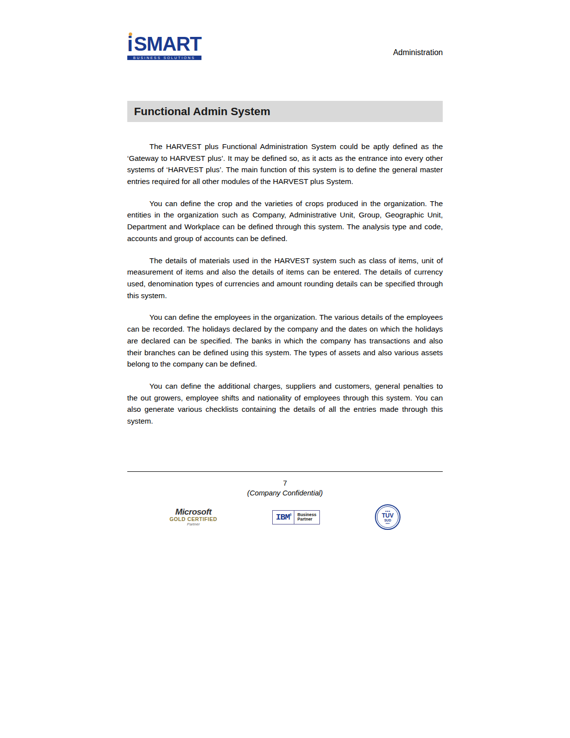iSMART
BUSINESS SOLUTIONS
Administration
Functional Admin System
The HARVEST plus Functional Administration System could be aptly defined as the ‘Gateway to HARVEST plus’. It may be defined so, as it acts as the entrance into every other systems of ‘HARVEST plus’. The main function of this system is to define the general master entries required for all other modules of the HARVEST plus System.
You can define the crop and the varieties of crops produced in the organization. The entities in the organization such as Company, Administrative Unit, Group, Geographic Unit, Department and Workplace can be defined through this system. The analysis type and code, accounts and group of accounts can be defined.
The details of materials used in the HARVEST system such as class of items, unit of measurement of items and also the details of items can be entered. The details of currency used, denomination types of currencies and amount rounding details can be specified through this system.
You can define the employees in the organization. The various details of the employees can be recorded. The holidays declared by the company and the dates on which the holidays are declared can be specified. The banks in which the company has transactions and also their branches can be defined using this system. The types of assets and also various assets belong to the company can be defined.
You can define the additional charges, suppliers and customers, general penalties to the out growers, employee shifts and nationality of employees through this system. You can also generate various checklists containing the details of all the entries made through this system.
7
(Company Confidential)
Microsoft
GOLD CERTIFIED
Partner
IBM
Business Partner
●●●
TUV
SUD
●●●